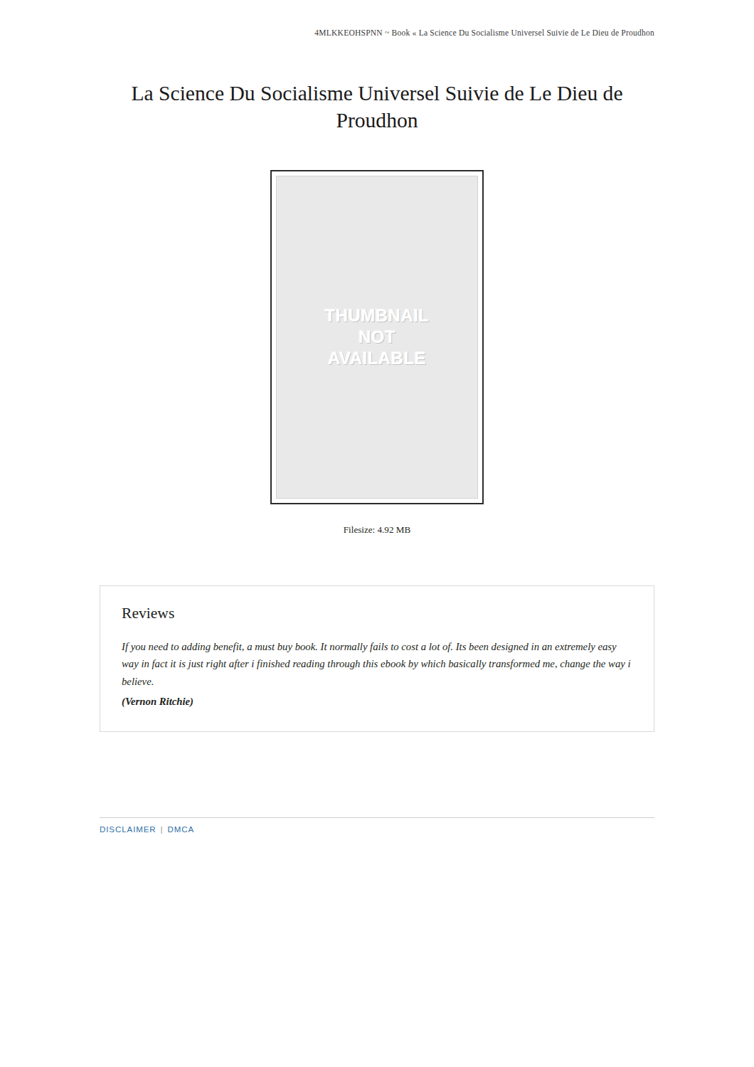4MLKKEOHSPNN ~ Book « La Science Du Socialisme Universel Suivie de Le Dieu de Proudhon
La Science Du Socialisme Universel Suivie de Le Dieu de Proudhon
THUMBNAIL
NOT
AVAILABLE
Filesize: 4.92 MB
Reviews
If you need to adding benefit, a must buy book. It normally fails to cost a lot of. Its been designed in an extremely easy way in fact it is just right after i finished reading through this ebook by which basically transformed me, change the way i believe. (Vernon Ritchie)
DISCLAIMER|DMCA